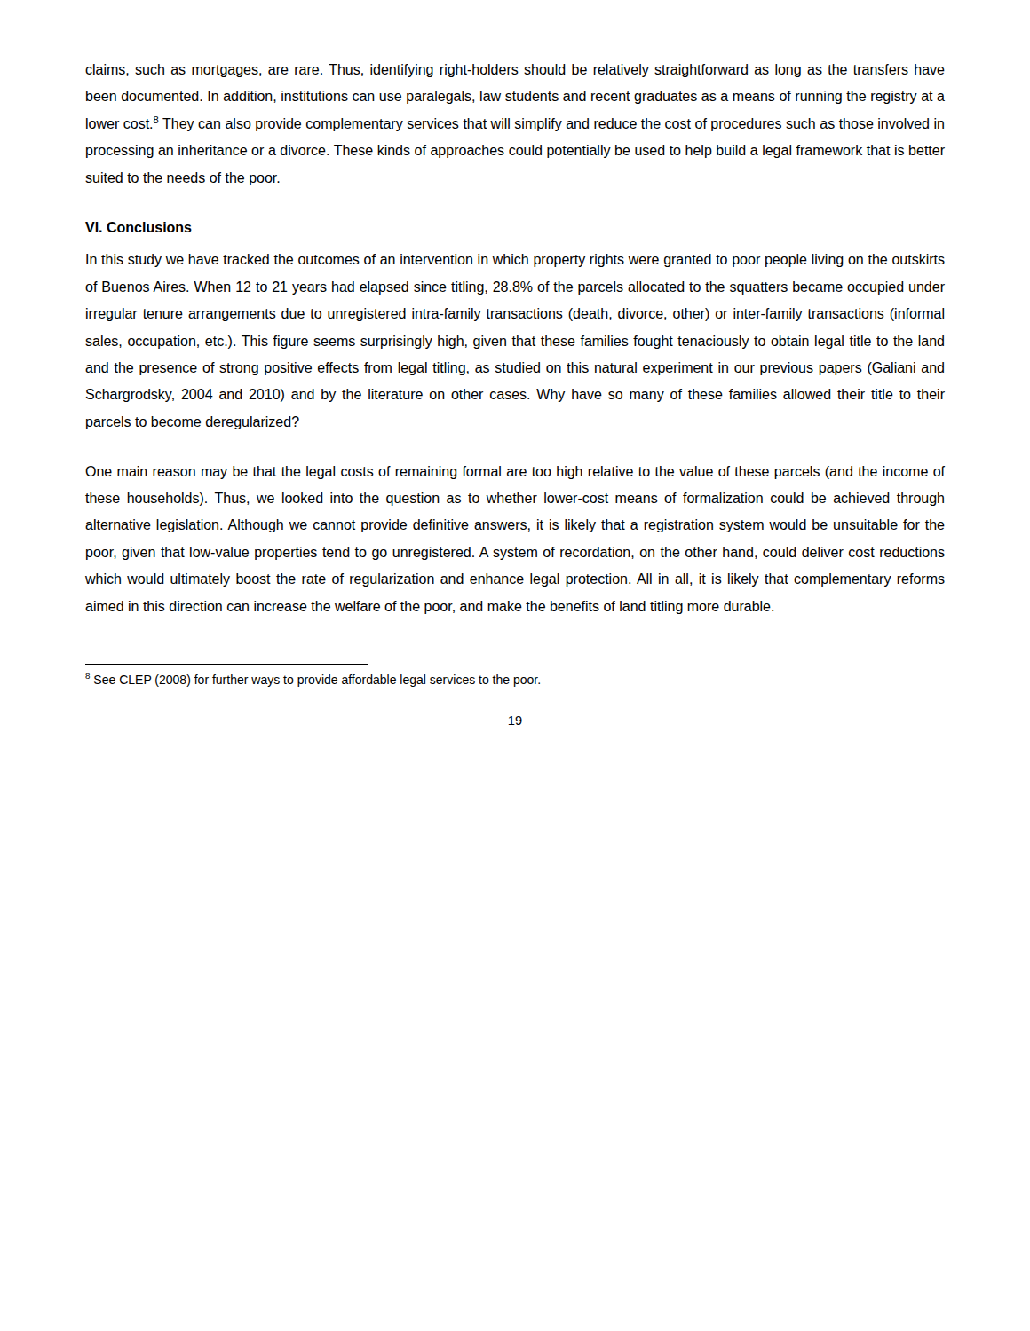claims, such as mortgages, are rare. Thus, identifying right-holders should be relatively straightforward as long as the transfers have been documented. In addition, institutions can use paralegals, law students and recent graduates as a means of running the registry at a lower cost.8 They can also provide complementary services that will simplify and reduce the cost of procedures such as those involved in processing an inheritance or a divorce. These kinds of approaches could potentially be used to help build a legal framework that is better suited to the needs of the poor.
VI. Conclusions
In this study we have tracked the outcomes of an intervention in which property rights were granted to poor people living on the outskirts of Buenos Aires. When 12 to 21 years had elapsed since titling, 28.8% of the parcels allocated to the squatters became occupied under irregular tenure arrangements due to unregistered intra-family transactions (death, divorce, other) or inter-family transactions (informal sales, occupation, etc.). This figure seems surprisingly high, given that these families fought tenaciously to obtain legal title to the land and the presence of strong positive effects from legal titling, as studied on this natural experiment in our previous papers (Galiani and Schargrodsky, 2004 and 2010) and by the literature on other cases. Why have so many of these families allowed their title to their parcels to become deregularized?
One main reason may be that the legal costs of remaining formal are too high relative to the value of these parcels (and the income of these households). Thus, we looked into the question as to whether lower-cost means of formalization could be achieved through alternative legislation. Although we cannot provide definitive answers, it is likely that a registration system would be unsuitable for the poor, given that low-value properties tend to go unregistered. A system of recordation, on the other hand, could deliver cost reductions which would ultimately boost the rate of regularization and enhance legal protection. All in all, it is likely that complementary reforms aimed in this direction can increase the welfare of the poor, and make the benefits of land titling more durable.
8 See CLEP (2008) for further ways to provide affordable legal services to the poor.
19